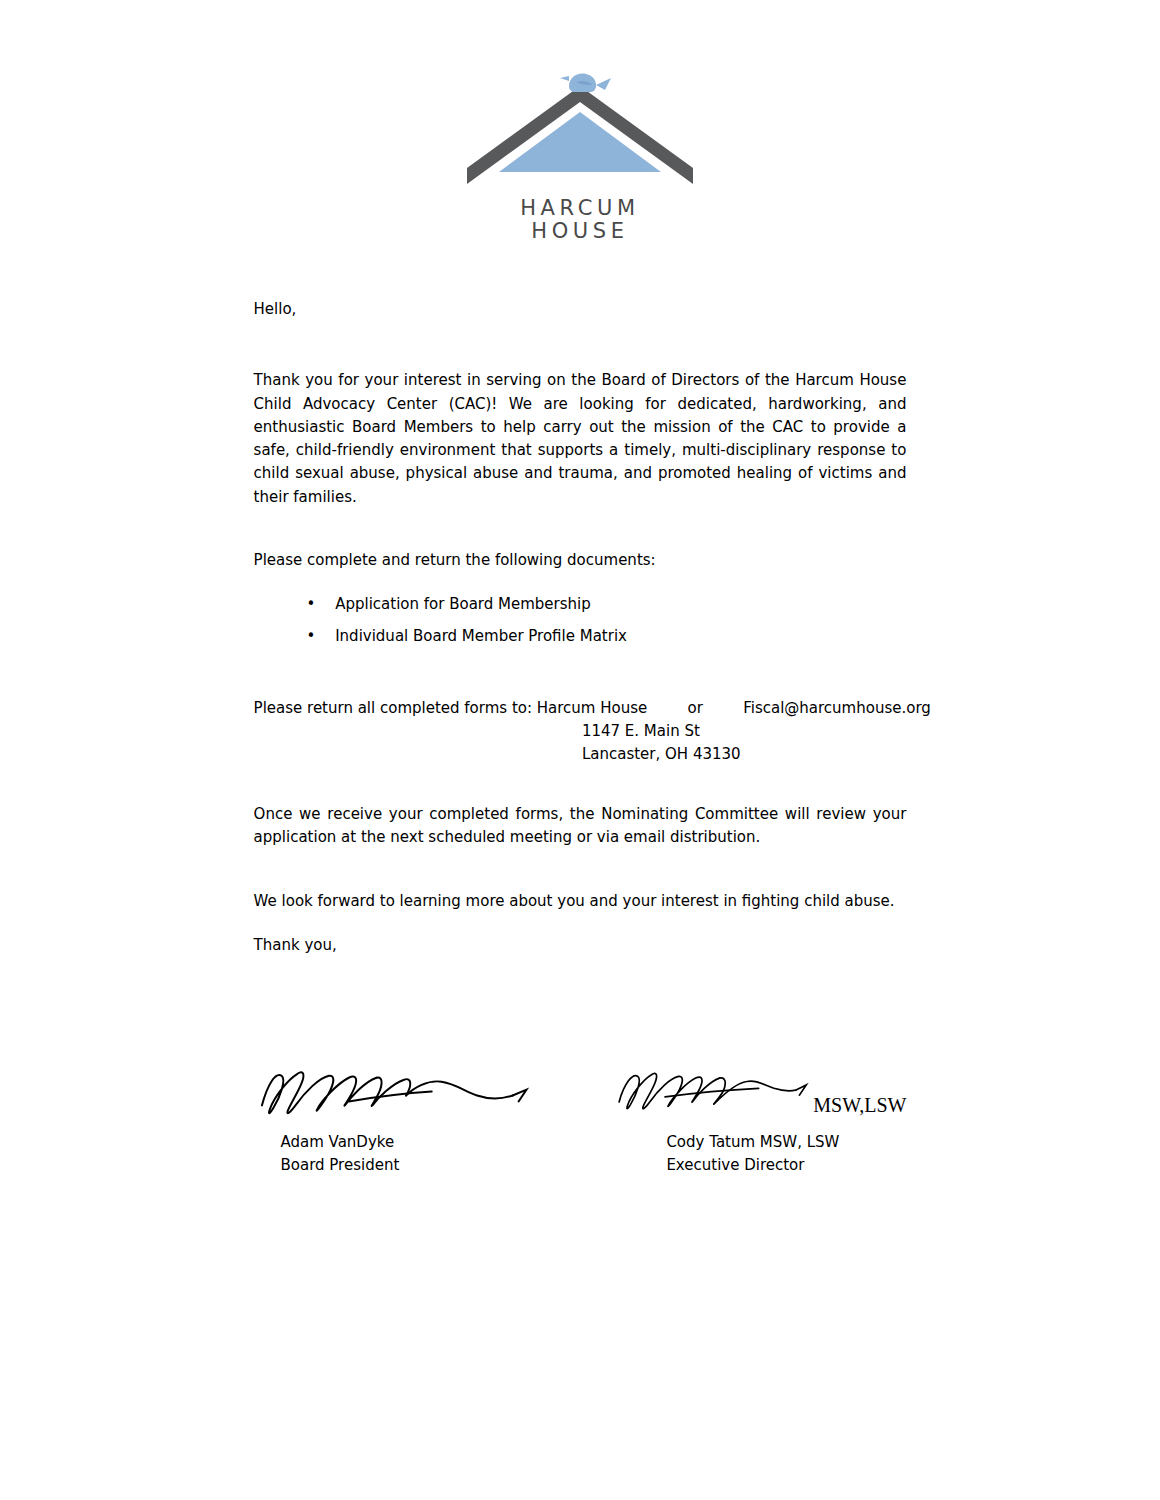HARCUM HOUSE
Hello,
Thank you for your interest in serving on the Board of Directors of the Harcum House Child Advocacy Center (CAC)! We are looking for dedicated, hardworking, and enthusiastic Board Members to help carry out the mission of the CAC to provide a safe, child-friendly environment that supports a timely, multi-disciplinary response to child sexual abuse, physical abuse and trauma, and promoted healing of victims and their families.
Please complete and return the following documents:
Application for Board Membership
Individual Board Member Profile Matrix
Please return all completed forms to: Harcum House or Fiscal@harcumhouse.org
1147 E. Main St
Lancaster, OH 43130
Once we receive your completed forms, the Nominating Committee will review your application at the next scheduled meeting or via email distribution.
We look forward to learning more about you and your interest in fighting child abuse.
Thank you,
Adam VanDyke Board President
MSW,LSW
Cody Tatum MSW, LSW Executive Director